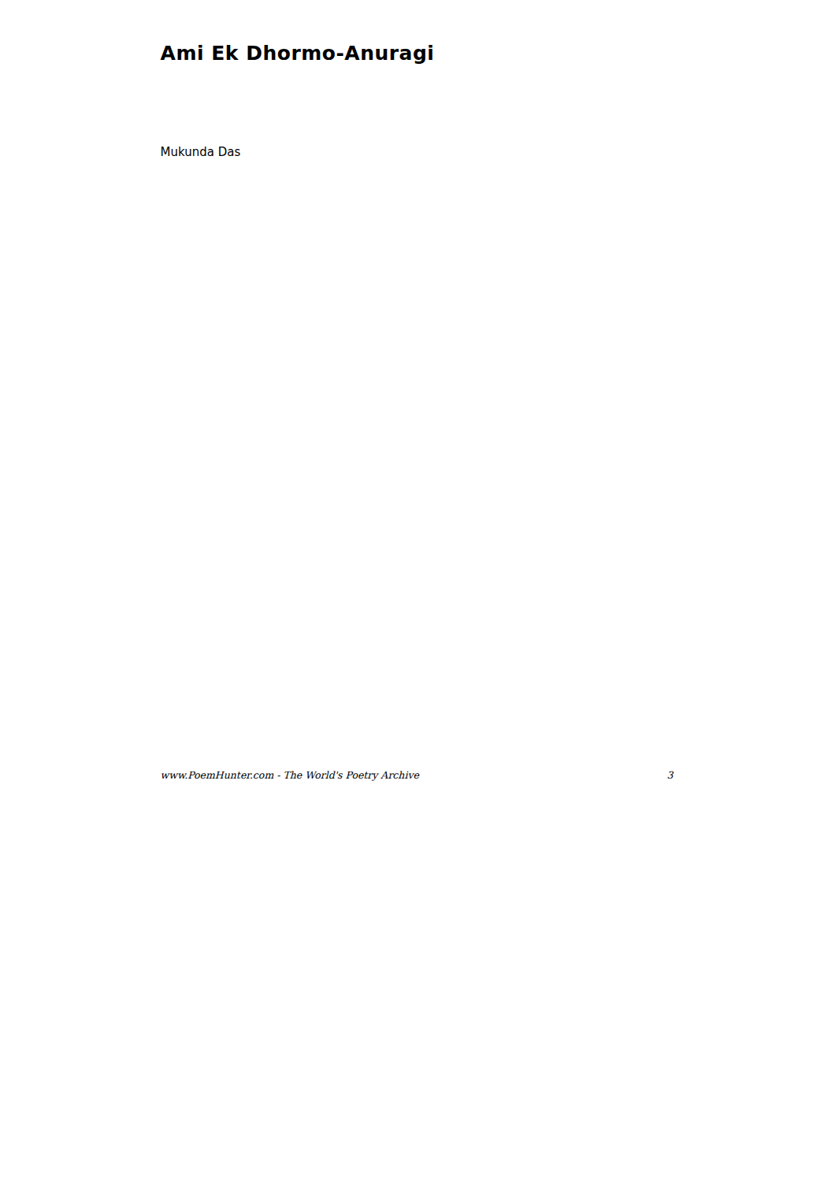Ami Ek Dhormo-Anuragi
Mukunda Das
www.PoemHunter.com - The World's Poetry Archive 3